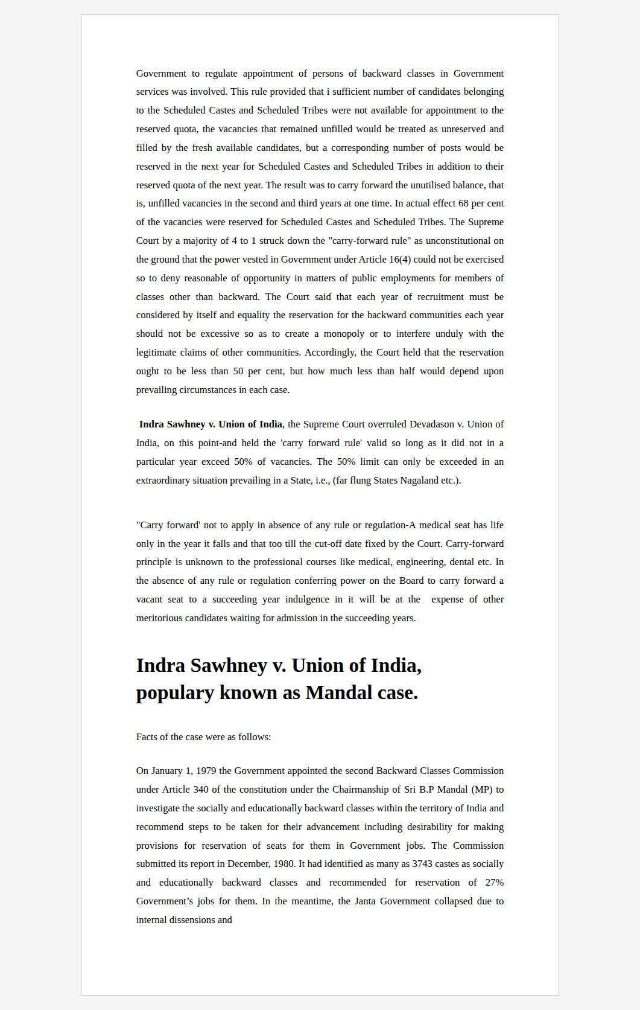Government to regulate appointment of persons of backward classes in Government services was involved. This rule provided that i sufficient number of candidates belonging to the Scheduled Castes and Scheduled Tribes were not available for appointment to the reserved quota, the vacancies that remained unfilled would be treated as unreserved and filled by the fresh available candidates, but a corresponding number of posts would be reserved in the next year for Scheduled Castes and Scheduled Tribes in addition to their reserved quota of the next year. The result was to carry forward the unutilised balance, that is, unfilled vacancies in the second and third years at one time. In actual effect 68 per cent of the vacancies were reserved for Scheduled Castes and Scheduled Tribes. The Supreme Court by a majority of 4 to 1 struck down the "carry-forward rule" as unconstitutional on the ground that the power vested in Government under Article 16(4) could not be exercised so to deny reasonable of opportunity in matters of public employments for members of classes other than backward. The Court said that each year of recruitment must be considered by itself and equality the reservation for the backward communities each year should not be excessive so as to create a monopoly or to interfere unduly with the legitimate claims of other communities. Accordingly, the Court held that the reservation ought to be less than 50 per cent, but how much less than half would depend upon prevailing circumstances in each case.
Indra Sawhney v. Union of India, the Supreme Court overruled Devadason v. Union of India, on this point-and held the 'carry forward rule' valid so long as it did not in a particular year exceed 50% of vacancies. The 50% limit can only be exceeded in an extraordinary situation prevailing in a State, i.e., (far flung States Nagaland etc.).
"Carry forward' not to apply in absence of any rule or regulation-A medical seat has life only in the year it falls and that too till the cut-off date fixed by the Court. Carry-forward principle is unknown to the professional courses like medical, engineering, dental etc. In the absence of any rule or regulation conferring power on the Board to carry forward a vacant seat to a succeeding year indulgence in it will be at the expense of other meritorious candidates waiting for admission in the succeeding years.
Indra Sawhney v. Union of India, populary known as Mandal case.
Facts of the case were as follows:
On January 1, 1979 the Government appointed the second Backward Classes Commission under Article 340 of the constitution under the Chairmanship of Sri B.P Mandal (MP) to investigate the socially and educationally backward classes within the territory of India and recommend steps to be taken for their advancement including desirability for making provisions for reservation of seats for them in Government jobs. The Commission submitted its report in December, 1980. It had identified as many as 3743 castes as socially and educationally backward classes and recommended for reservation of 27% Government’s jobs for them. In the meantime, the Janta Government collapsed due to internal dissensions and